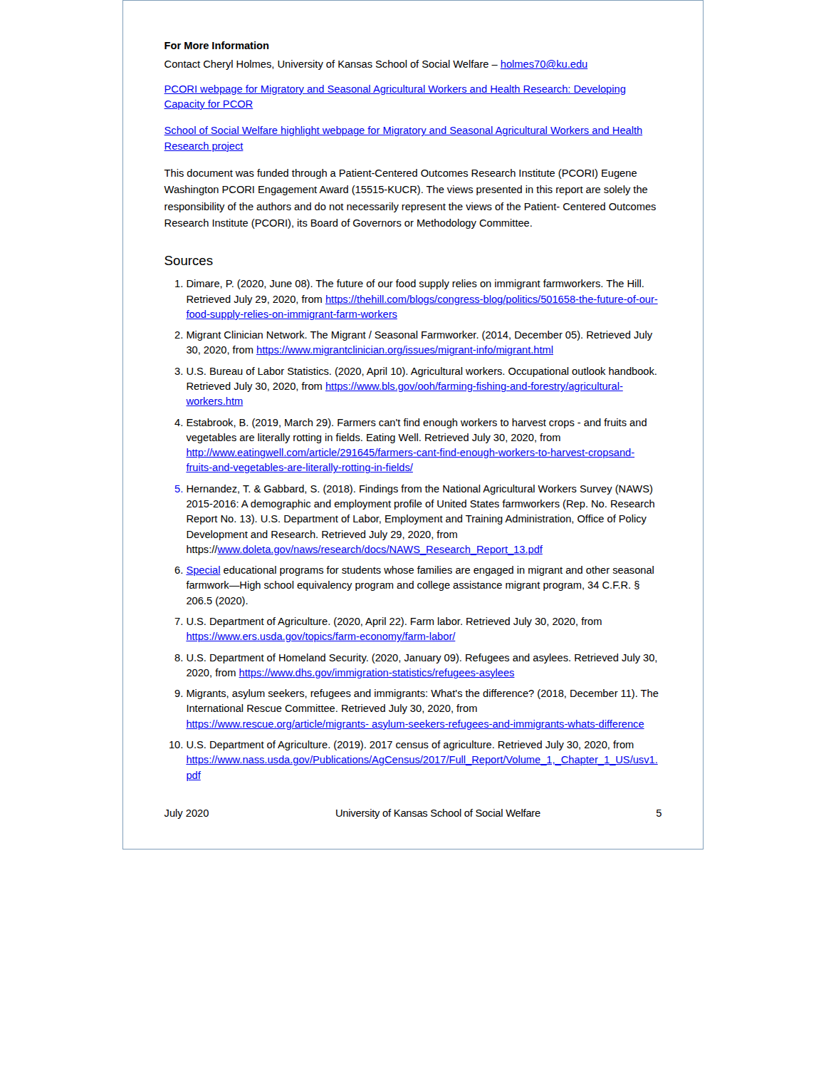For More Information
Contact Cheryl Holmes, University of Kansas School of Social Welfare – holmes70@ku.edu
PCORI webpage for Migratory and Seasonal Agricultural Workers and Health Research: Developing Capacity for PCOR
School of Social Welfare highlight webpage for Migratory and Seasonal Agricultural Workers and Health Research project
This document was funded through a Patient-Centered Outcomes Research Institute (PCORI) Eugene Washington PCORI Engagement Award (15515-KUCR). The views presented in this report are solely the responsibility of the authors and do not necessarily represent the views of the Patient- Centered Outcomes Research Institute (PCORI), its Board of Governors or Methodology Committee.
Sources
Dimare, P. (2020, June 08). The future of our food supply relies on immigrant farmworkers. The Hill. Retrieved July 29, 2020, from https://thehill.com/blogs/congress-blog/politics/501658-the-future-of-our- food-supply-relies-on-immigrant-farm-workers
Migrant Clinician Network. The Migrant / Seasonal Farmworker. (2014, December 05). Retrieved July 30, 2020, from https://www.migrantclinician.org/issues/migrant-info/migrant.html
U.S. Bureau of Labor Statistics. (2020, April 10). Agricultural workers. Occupational outlook handbook. Retrieved July 30, 2020, from https://www.bls.gov/ooh/farming-fishing-and-forestry/agricultural- workers.htm
Estabrook, B. (2019, March 29). Farmers can't find enough workers to harvest crops - and fruits and vegetables are literally rotting in fields. Eating Well. Retrieved July 30, 2020, from http://www.eatingwell.com/article/291645/farmers-cant-find-enough-workers-to-harvest-cropsand- fruits-and-vegetables-are-literally-rotting-in-fields/
Hernandez, T. & Gabbard, S. (2018). Findings from the National Agricultural Workers Survey (NAWS) 2015-2016: A demographic and employment profile of United States farmworkers (Rep. No. Research Report No. 13). U.S. Department of Labor, Employment and Training Administration, Office of Policy Development and Research. Retrieved July 29, 2020, from https://www.doleta.gov/naws/research/docs/NAWS_Research_Report_13.pdf
Special educational programs for students whose families are engaged in migrant and other seasonal farmwork—High school equivalency program and college assistance migrant program, 34 C.F.R. § 206.5 (2020).
U.S. Department of Agriculture. (2020, April 22). Farm labor. Retrieved July 30, 2020, from https://www.ers.usda.gov/topics/farm-economy/farm-labor/
U.S. Department of Homeland Security. (2020, January 09). Refugees and asylees. Retrieved July 30, 2020, from https://www.dhs.gov/immigration-statistics/refugees-asylees
Migrants, asylum seekers, refugees and immigrants: What's the difference? (2018, December 11). The International Rescue Committee. Retrieved July 30, 2020, from https://www.rescue.org/article/migrants- asylum-seekers-refugees-and-immigrants-whats-difference
U.S. Department of Agriculture. (2019). 2017 census of agriculture. Retrieved July 30, 2020, from https://www.nass.usda.gov/Publications/AgCensus/2017/Full_Report/Volume_1,_Chapter_1_US/usv1.pdf
July 2020
University of Kansas School of Social Welfare
5